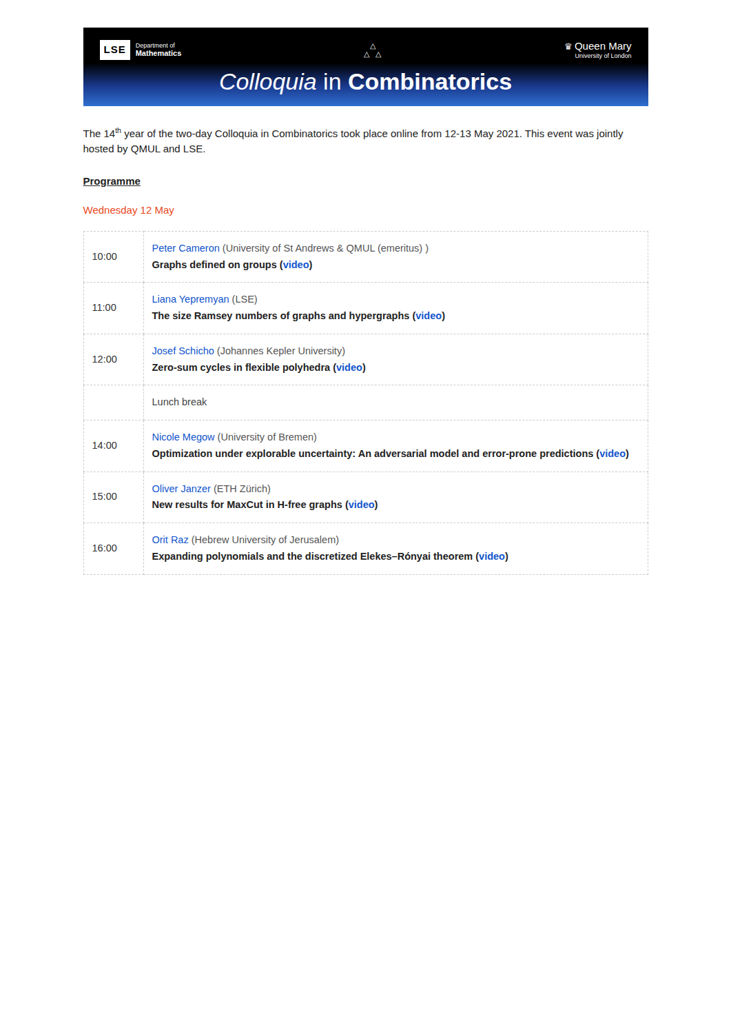LSE Department of
Mathematics
△
△ △
♛ Queen Mary
University of London
Colloquia in Combinatorics
The 14th year of the two-day Colloquia in Combinatorics took place online from 12-13 May 2021. This event was jointly hosted by QMUL and LSE.
Programme
Wednesday 12 May
| 10:00 | Peter Cameron (University of St Andrews & QMUL (emeritus) ) Graphs defined on groups ( video ) |
| 11:00 | Liana Yepremyan (LSE) The size Ramsey numbers of graphs and hypergraphs ( video ) |
| 12:00 | Josef Schicho (Johannes Kepler University) Zero-sum cycles in flexible polyhedra ( video ) |
| | Lunch break |
| 14:00 | Nicole Megow (University of Bremen) Optimization under explorable uncertainty: An adversarial model and error-prone predictions ( video ) |
| 15:00 | Oliver Janzer (ETH Zürich) New results for MaxCut in H-free graphs ( video ) |
| 16:00 | Orit Raz (Hebrew University of Jerusalem) Expanding polynomials and the discretized Elekes–Rónyai theorem ( video ) |